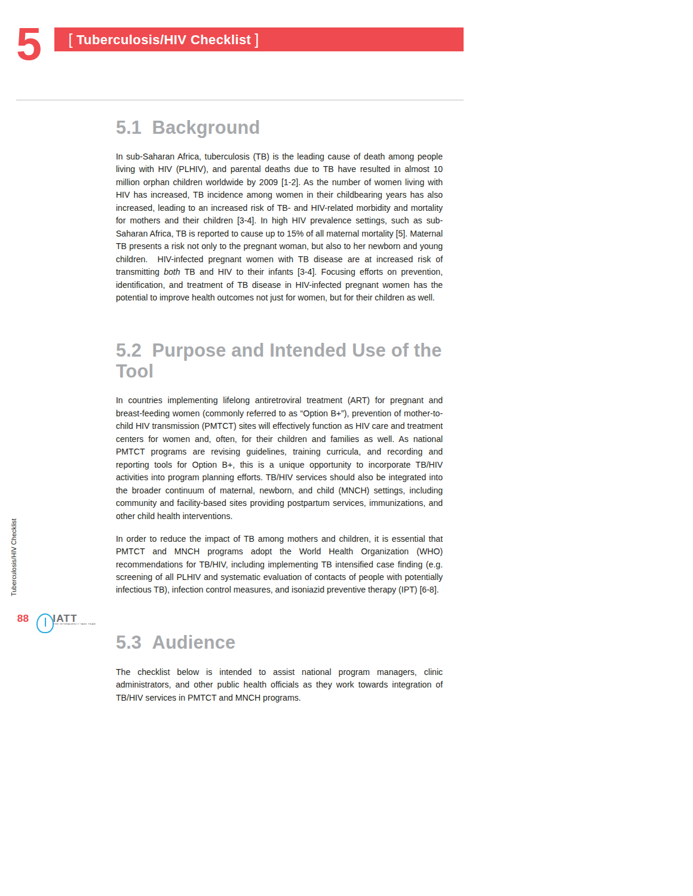5
[Tuberculosis/HIV Checklist]
5.1 Background
In sub-Saharan Africa, tuberculosis (TB) is the leading cause of death among people living with HIV (PLHIV), and parental deaths due to TB have resulted in almost 10 million orphan children worldwide by 2009 [1-2]. As the number of women living with HIV has increased, TB incidence among women in their childbearing years has also increased, leading to an increased risk of TB- and HIV-related morbidity and mortality for mothers and their children [3-4]. In high HIV prevalence settings, such as sub-Saharan Africa, TB is reported to cause up to 15% of all maternal mortality [5]. Maternal TB presents a risk not only to the pregnant woman, but also to her newborn and young children. HIV-infected pregnant women with TB disease are at increased risk of transmitting both TB and HIV to their infants [3-4]. Focusing efforts on prevention, identification, and treatment of TB disease in HIV-infected pregnant women has the potential to improve health outcomes not just for women, but for their children as well.
5.2 Purpose and Intended Use of the Tool
In countries implementing lifelong antiretroviral treatment (ART) for pregnant and breast-feeding women (commonly referred to as “Option B+”), prevention of mother-to-child HIV transmission (PMTCT) sites will effectively function as HIV care and treatment centers for women and, often, for their children and families as well. As national PMTCT programs are revising guidelines, training curricula, and recording and reporting tools for Option B+, this is a unique opportunity to incorporate TB/HIV activities into program planning efforts. TB/HIV services should also be integrated into the broader continuum of maternal, newborn, and child (MNCH) settings, including community and facility-based sites providing postpartum services, immunizations, and other child health interventions.
In order to reduce the impact of TB among mothers and children, it is essential that PMTCT and MNCH programs adopt the World Health Organization (WHO) recommendations for TB/HIV, including implementing TB intensified case finding (e.g. screening of all PLHIV and systematic evaluation of contacts of people with potentially infectious TB), infection control measures, and isoniazid preventive therapy (IPT) [6-8].
5.3 Audience
The checklist below is intended to assist national program managers, clinic administrators, and other public health officials as they work towards integration of TB/HIV services in PMTCT and MNCH programs.
Tuberculosis/HIV Checklist
88
IATT
THE INTERAGENCY TASK TEAM